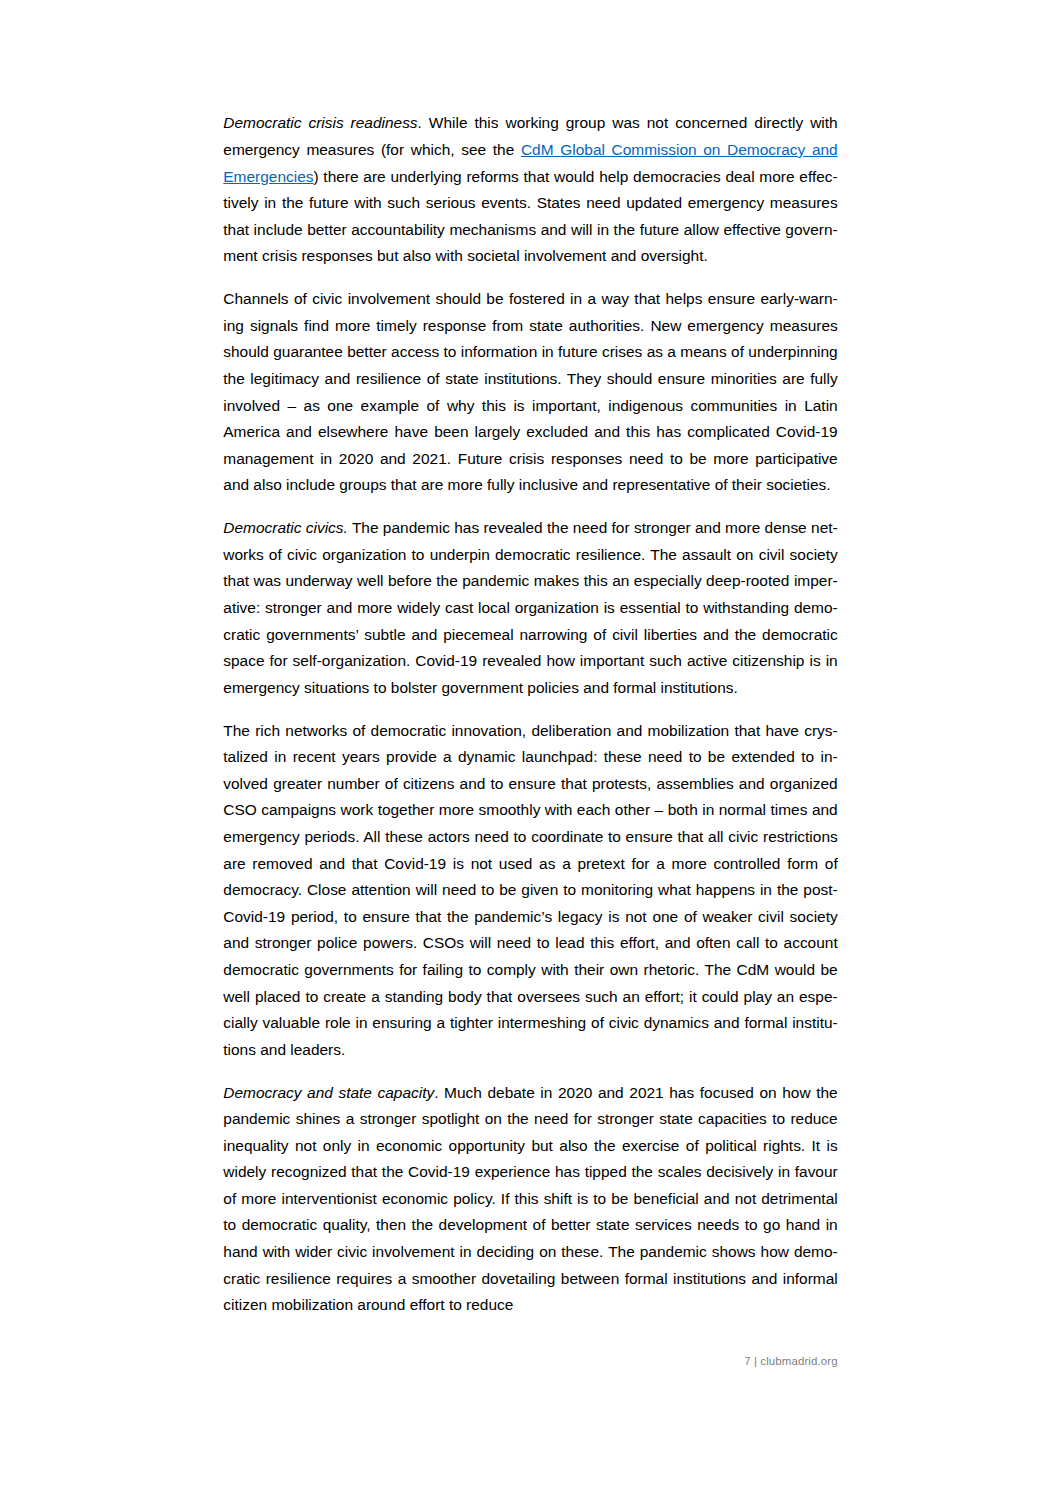Democratic crisis readiness. While this working group was not concerned directly with emergency measures (for which, see the CdM Global Commission on Democracy and Emergencies) there are underlying reforms that would help democracies deal more effectively in the future with such serious events. States need updated emergency measures that include better accountability mechanisms and will in the future allow effective government crisis responses but also with societal involvement and oversight.
Channels of civic involvement should be fostered in a way that helps ensure early-warning signals find more timely response from state authorities. New emergency measures should guarantee better access to information in future crises as a means of underpinning the legitimacy and resilience of state institutions. They should ensure minorities are fully involved – as one example of why this is important, indigenous communities in Latin America and elsewhere have been largely excluded and this has complicated Covid-19 management in 2020 and 2021. Future crisis responses need to be more participative and also include groups that are more fully inclusive and representative of their societies.
Democratic civics. The pandemic has revealed the need for stronger and more dense networks of civic organization to underpin democratic resilience. The assault on civil society that was underway well before the pandemic makes this an especially deep-rooted imperative: stronger and more widely cast local organization is essential to withstanding democratic governments’ subtle and piecemeal narrowing of civil liberties and the democratic space for self-organization. Covid-19 revealed how important such active citizenship is in emergency situations to bolster government policies and formal institutions.
The rich networks of democratic innovation, deliberation and mobilization that have crystalized in recent years provide a dynamic launchpad: these need to be extended to involved greater number of citizens and to ensure that protests, assemblies and organized CSO campaigns work together more smoothly with each other – both in normal times and emergency periods. All these actors need to coordinate to ensure that all civic restrictions are removed and that Covid-19 is not used as a pretext for a more controlled form of democracy. Close attention will need to be given to monitoring what happens in the post-Covid-19 period, to ensure that the pandemic’s legacy is not one of weaker civil society and stronger police powers. CSOs will need to lead this effort, and often call to account democratic governments for failing to comply with their own rhetoric. The CdM would be well placed to create a standing body that oversees such an effort; it could play an especially valuable role in ensuring a tighter intermeshing of civic dynamics and formal institutions and leaders.
Democracy and state capacity. Much debate in 2020 and 2021 has focused on how the pandemic shines a stronger spotlight on the need for stronger state capacities to reduce inequality not only in economic opportunity but also the exercise of political rights. It is widely recognized that the Covid-19 experience has tipped the scales decisively in favour of more interventionist economic policy. If this shift is to be beneficial and not detrimental to democratic quality, then the development of better state services needs to go hand in hand with wider civic involvement in deciding on these. The pandemic shows how democratic resilience requires a smoother dovetailing between formal institutions and informal citizen mobilization around effort to reduce
7 | clubmadrid.org